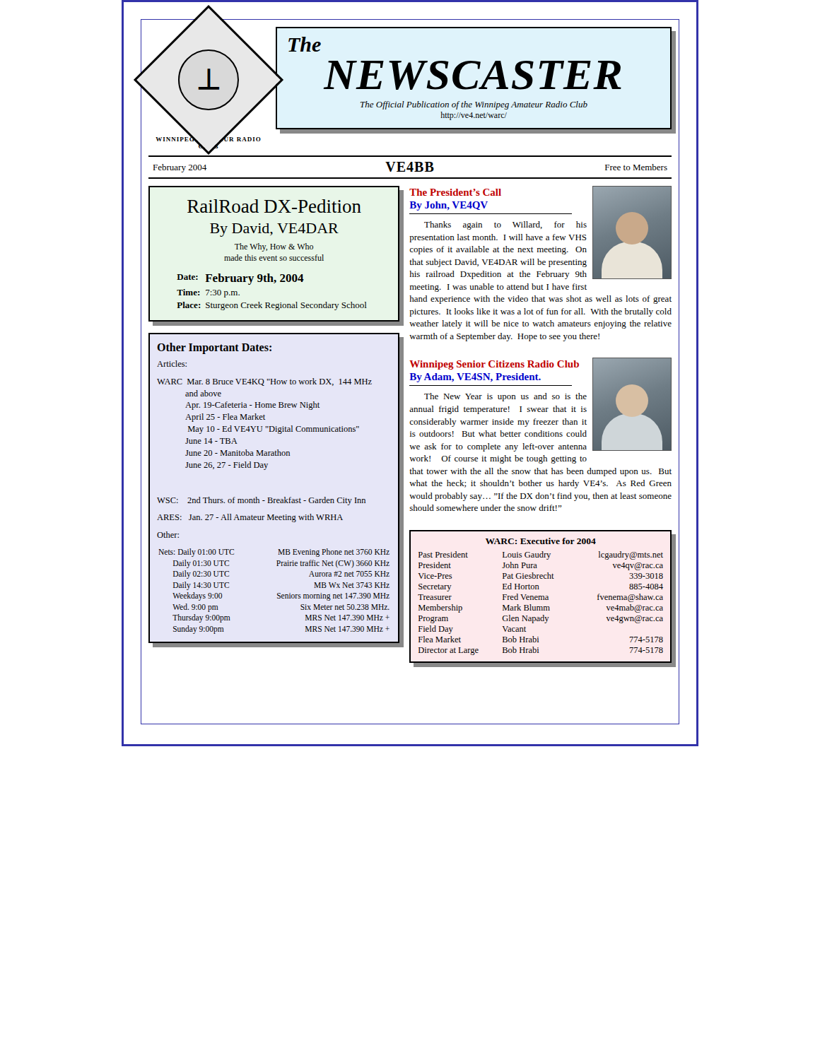⊥
WINNIPEG AMATEUR RADIO CLUB
The
NEWSCASTER
The Official Publication of the Winnipeg Amateur Radio Club
http://ve4.net/warc/
February 2004
VE4BB
Free to Members
RailRoad DX-Pedition
By David, VE4DAR
The Why, How & Who
made this event so successful
| Date: | February 9th, 2004 |
| Time: | 7:30 p.m. |
| Place: | Sturgeon Creek Regional Secondary School |
Other Important Dates:
Articles:
WARC Mar. 8 Bruce VE4KQ "How to work DX, 144 MHz and above Apr. 19-Cafeteria - Home Brew Night April 25 - Flea Market May 10 - Ed VE4YU "Digital Communications" June 14 - TBA June 20 - Manitoba Marathon June 26, 27 - Field Day
WSC: 2nd Thurs. of month - Breakfast - Garden City Inn
ARES: Jan. 27 - All Amateur Meeting with WRHA
Other:
| Nets: Daily 01:00 UTC | MB Evening Phone net 3760 KHz |
| Daily 01:30 UTC | Prairie traffic Net (CW) 3660 KHz |
| Daily 02:30 UTC | Aurora #2 net 7055 KHz |
| Daily 14:30 UTC | MB Wx Net 3743 KHz |
| Weekdays 9:00 | Seniors morning net 147.390 MHz |
| Wed. 9:00 pm | Six Meter net 50.238 MHz. |
| Thursday 9:00pm | MRS Net 147.390 MHz + |
| Sunday 9:00pm | MRS Net 147.390 MHz + |
The President’s Call
By John, VE4QV
Thanks again to Willard, for his presentation last month. I will have a few VHS copies of it available at the next meeting. On that subject David, VE4DAR will be presenting his railroad Dxpedition at the February 9th meeting. I was unable to attend but I have first hand experience with the video that was shot as well as lots of great pictures. It looks like it was a lot of fun for all. With the brutally cold weather lately it will be nice to watch amateurs enjoying the relative warmth of a September day. Hope to see you there!
Winnipeg Senior Citizens Radio Club
By Adam, VE4SN, President.
The New Year is upon us and so is the annual frigid temperature! I swear that it is considerably warmer inside my freezer than it is outdoors! But what better conditions could we ask for to complete any left-over antenna work! Of course it might be tough getting to that tower with the all the snow that has been dumped upon us. But what the heck; it shouldn’t bother us hardy VE4’s. As Red Green would probably say… ”If the DX don’t find you, then at least someone should somewhere under the snow drift!”
WARC: Executive for 2004
| Past President | Louis Gaudry | lcgaudry@mts.net |
| President | John Pura | ve4qv@rac.ca |
| Vice-Pres | Pat Giesbrecht | 339-3018 |
| Secretary | Ed Horton | 885-4084 |
| Treasurer | Fred Venema | fvenema@shaw.ca |
| Membership | Mark Blumm | ve4mab@rac.ca |
| Program | Glen Napady | ve4gwn@rac.ca |
| Field Day | Vacant | |
| Flea Market | Bob Hrabi | 774-5178 |
| Director at Large | Bob Hrabi | 774-5178 |